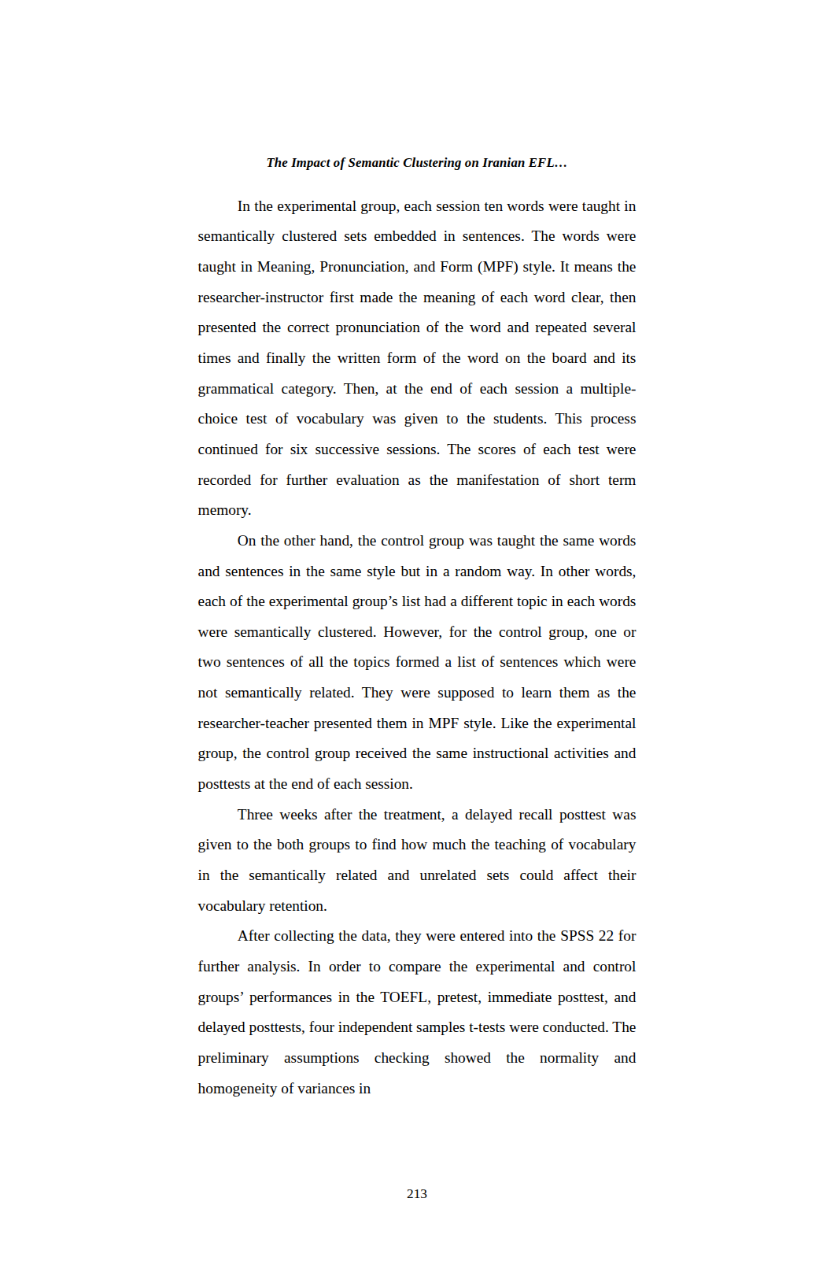The Impact of Semantic Clustering on Iranian EFL…
In the experimental group, each session ten words were taught in semantically clustered sets embedded in sentences. The words were taught in Meaning, Pronunciation, and Form (MPF) style. It means the researcher-instructor first made the meaning of each word clear, then presented the correct pronunciation of the word and repeated several times and finally the written form of the word on the board and its grammatical category. Then, at the end of each session a multiple-choice test of vocabulary was given to the students. This process continued for six successive sessions. The scores of each test were recorded for further evaluation as the manifestation of short term memory.
On the other hand, the control group was taught the same words and sentences in the same style but in a random way. In other words, each of the experimental group’s list had a different topic in each words were semantically clustered. However, for the control group, one or two sentences of all the topics formed a list of sentences which were not semantically related. They were supposed to learn them as the researcher-teacher presented them in MPF style. Like the experimental group, the control group received the same instructional activities and posttests at the end of each session.
Three weeks after the treatment, a delayed recall posttest was given to the both groups to find how much the teaching of vocabulary in the semantically related and unrelated sets could affect their vocabulary retention.
After collecting the data, they were entered into the SPSS 22 for further analysis. In order to compare the experimental and control groups’ performances in the TOEFL, pretest, immediate posttest, and delayed posttests, four independent samples t-tests were conducted. The preliminary assumptions checking showed the normality and homogeneity of variances in
213